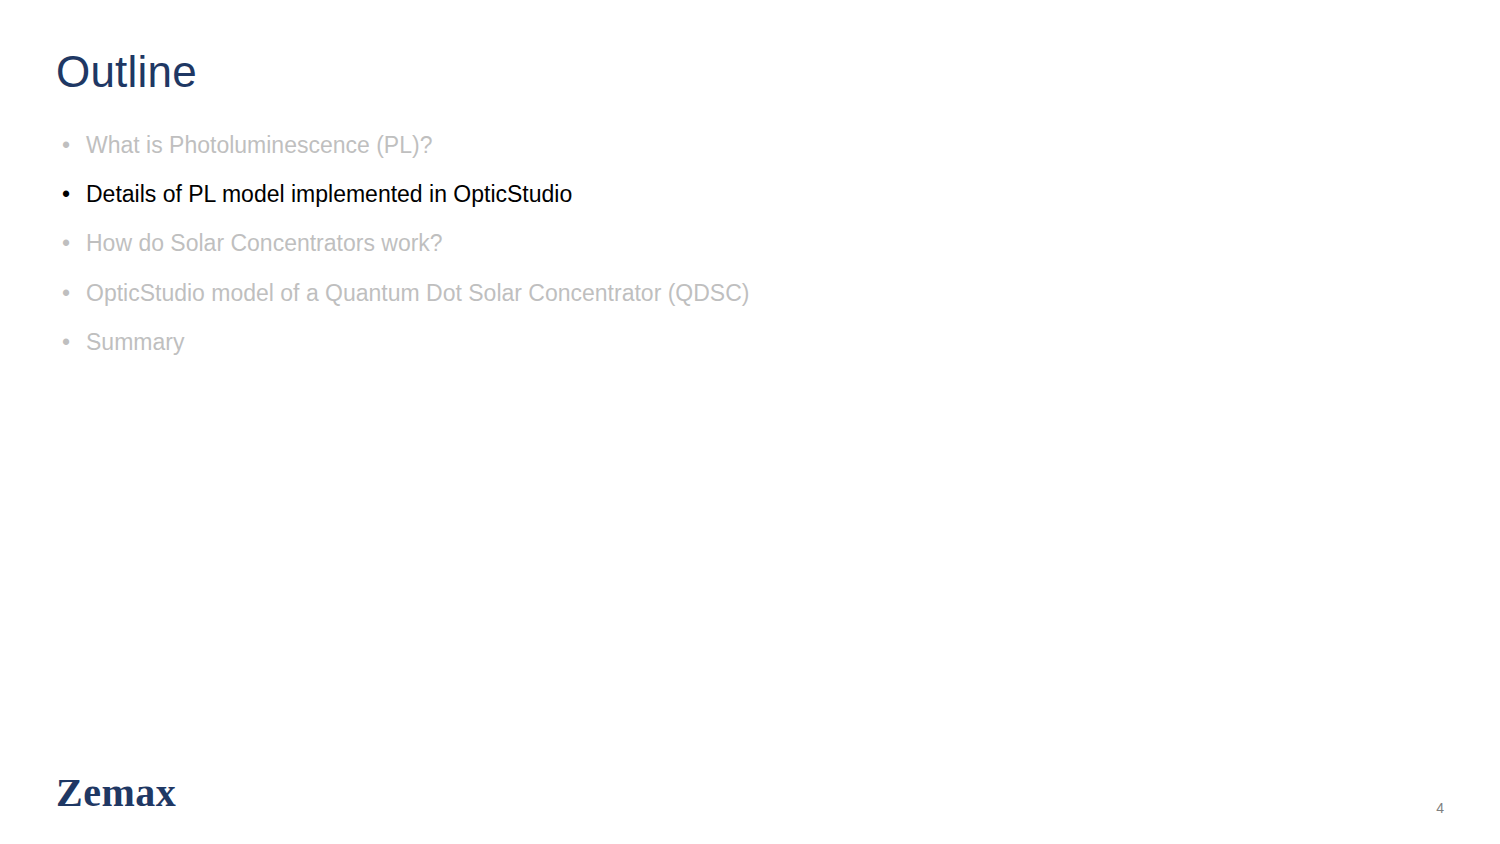Outline
What is Photoluminescence (PL)?
Details of PL model implemented in OpticStudio
How do Solar Concentrators work?
OpticStudio model of a Quantum Dot Solar Concentrator (QDSC)
Summary
Zemax
4